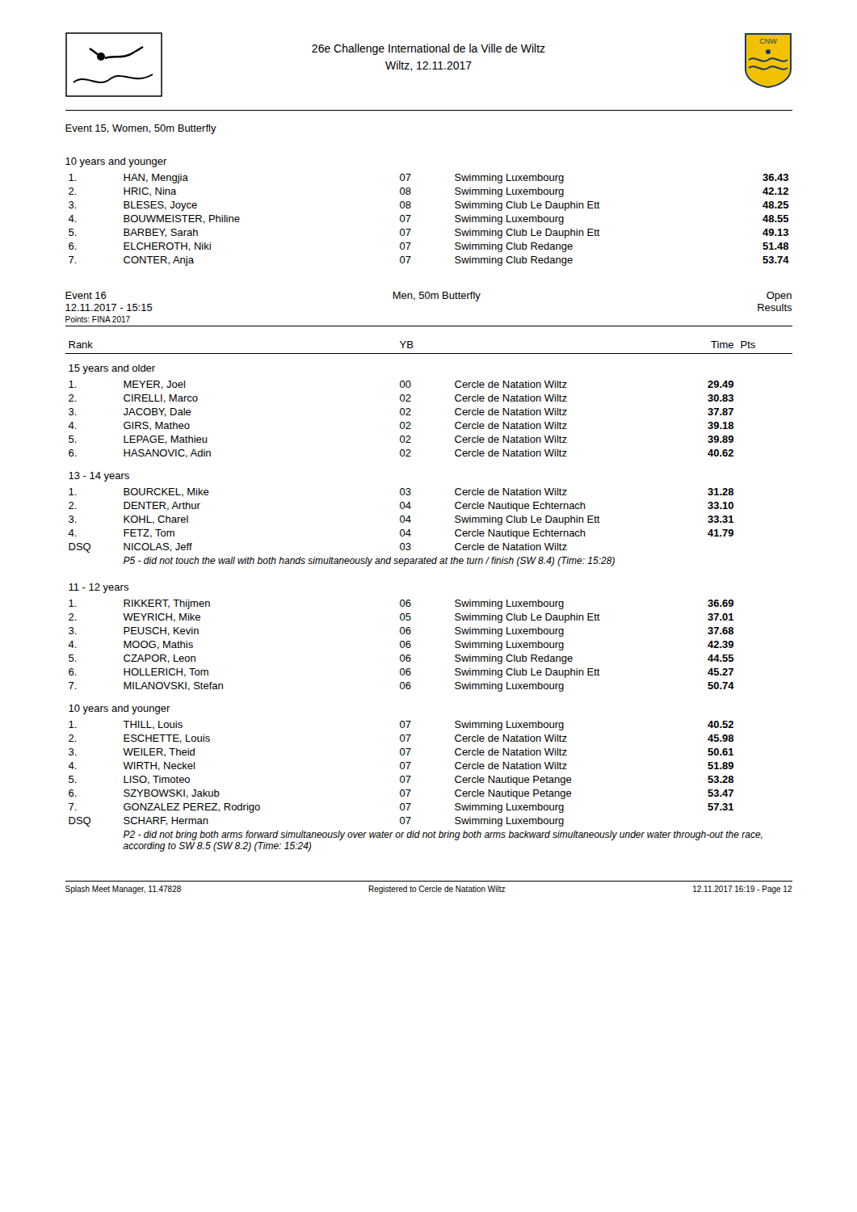CNW
26e Challenge International de la Ville de Wiltz
Wiltz, 12.11.2017
Event 15, Women, 50m Butterfly
10 years and younger
| 1. | HAN, Mengjia | 07 | Swimming Luxembourg | 36.43 |
| 2. | HRIC, Nina | 08 | Swimming Luxembourg | 42.12 |
| 3. | BLESES, Joyce | 08 | Swimming Club Le Dauphin Ett | 48.25 |
| 4. | BOUWMEISTER, Philine | 07 | Swimming Luxembourg | 48.55 |
| 5. | BARBEY, Sarah | 07 | Swimming Club Le Dauphin Ett | 49.13 |
| 6. | ELCHEROTH, Niki | 07 | Swimming Club Redange | 51.48 |
| 7. | CONTER, Anja | 07 | Swimming Club Redange | 53.74 |
Event 16
Men, 50m Butterfly
Open
12.11.2017 - 15:15
Results
Points: FINA 2017
| Rank | | YB | | Time | Pts |
| --- | --- | --- | --- | --- | --- |
| 15 years and older |
| 1. | MEYER, Joel | 00 | Cercle de Natation Wiltz | 29.49 | |
| 2. | CIRELLI, Marco | 02 | Cercle de Natation Wiltz | 30.83 | |
| 3. | JACOBY, Dale | 02 | Cercle de Natation Wiltz | 37.87 | |
| 4. | GIRS, Matheo | 02 | Cercle de Natation Wiltz | 39.18 | |
| 5. | LEPAGE, Mathieu | 02 | Cercle de Natation Wiltz | 39.89 | |
| 6. | HASANOVIC, Adin | 02 | Cercle de Natation Wiltz | 40.62 | |
| 13 - 14 years |
| 1. | BOURCKEL, Mike | 03 | Cercle de Natation Wiltz | 31.28 | |
| 2. | DENTER, Arthur | 04 | Cercle Nautique Echternach | 33.10 | |
| 3. | KOHL, Charel | 04 | Swimming Club Le Dauphin Ett | 33.31 | |
| 4. | FETZ, Tom | 04 | Cercle Nautique Echternach | 41.79 | |
| DSQ | NICOLAS, Jeff | 03 | Cercle de Natation Wiltz | | |
| | P5 - did not touch the wall with both hands simultaneously and separated at the turn / finish (SW 8.4) (Time: 15:28) |
| 11 - 12 years |
| 1. | RIKKERT, Thijmen | 06 | Swimming Luxembourg | 36.69 | |
| 2. | WEYRICH, Mike | 05 | Swimming Club Le Dauphin Ett | 37.01 | |
| 3. | PEUSCH, Kevin | 06 | Swimming Luxembourg | 37.68 | |
| 4. | MOOG, Mathis | 06 | Swimming Luxembourg | 42.39 | |
| 5. | CZAPOR, Leon | 06 | Swimming Club Redange | 44.55 | |
| 6. | HOLLERICH, Tom | 06 | Swimming Club Le Dauphin Ett | 45.27 | |
| 7. | MILANOVSKI, Stefan | 06 | Swimming Luxembourg | 50.74 | |
| 10 years and younger |
| 1. | THILL, Louis | 07 | Swimming Luxembourg | 40.52 | |
| 2. | ESCHETTE, Louis | 07 | Cercle de Natation Wiltz | 45.98 | |
| 3. | WEILER, Theid | 07 | Cercle de Natation Wiltz | 50.61 | |
| 4. | WIRTH, Neckel | 07 | Cercle de Natation Wiltz | 51.89 | |
| 5. | LISO, Timoteo | 07 | Cercle Nautique Petange | 53.28 | |
| 6. | SZYBOWSKI, Jakub | 07 | Cercle Nautique Petange | 53.47 | |
| 7. | GONZALEZ PEREZ, Rodrigo | 07 | Swimming Luxembourg | 57.31 | |
| DSQ | SCHARF, Herman | 07 | Swimming Luxembourg | | |
| | P2 - did not bring both arms forward simultaneously over water or did not bring both arms backward simultaneously under water through-out the race, according to SW 8.5 (SW 8.2) (Time: 15:24) |
Splash Meet Manager, 11.47828
Registered to Cercle de Natation Wiltz
12.11.2017 16:19 - Page 12